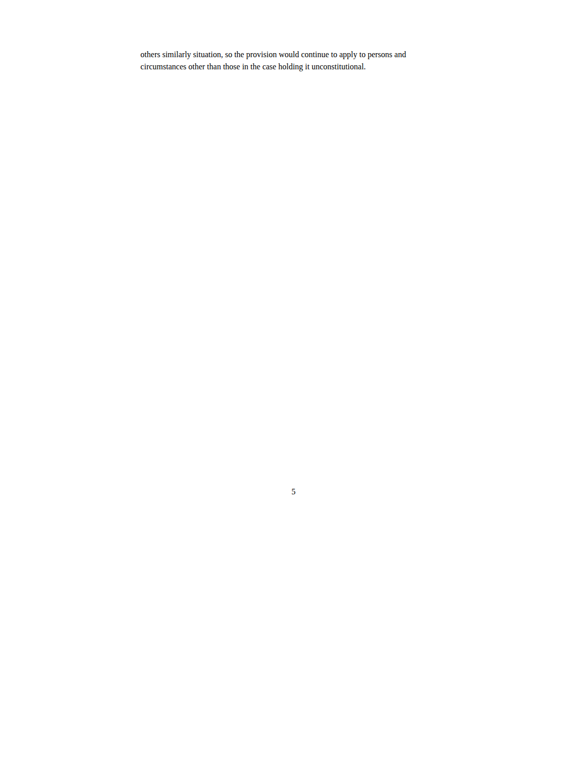others similarly situation, so the provision would continue to apply to persons and circumstances other than those in the case holding it unconstitutional.
5